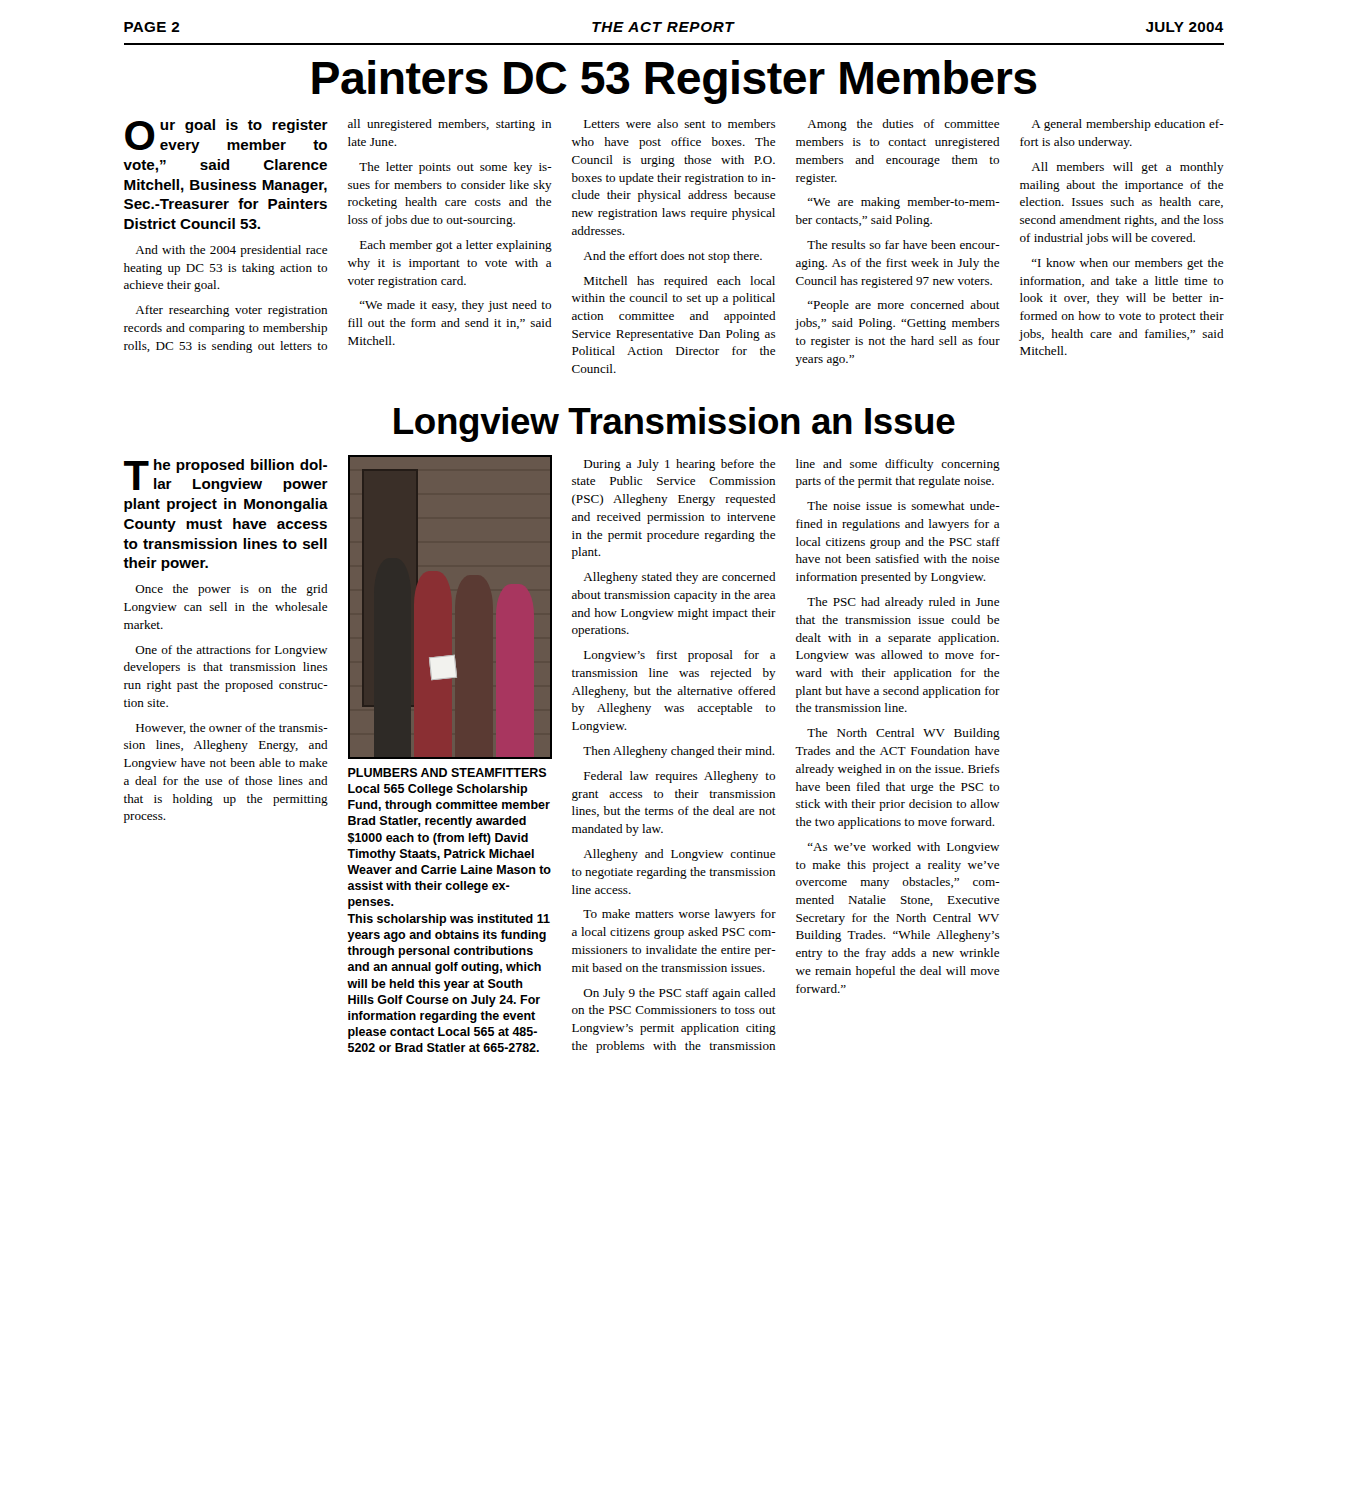PAGE 2 THE ACT REPORT JULY 2004
Painters DC 53 Register Members
Our goal is to register every member to vote,” said Clarence Mitchell, Business Manager, Sec.-Treasurer for Painters District Council 53.
And with the 2004 presidential race heating up DC 53 is taking action to achieve their goal.
After researching voter registration records and comparing to membership rolls, DC 53 is sending out letters to all unregistered members, starting in late June.
The letter points out some key issues for members to consider like sky rocketing health care costs and the loss of jobs due to out-sourcing.
Each member got a letter explaining why it is important to vote with a voter registration card.
“We made it easy, they just need to fill out the form and send it in,” said Mitchell.
Letters were also sent to members who have post office boxes. The Council is urging those with P.O. boxes to update their registration to include their physical address because new registration laws require physical addresses.
And the effort does not stop there.
Mitchell has required each local within the council to set up a political action committee and appointed Service Representative Dan Poling as Political Action Director for the Council.
Among the duties of committee members is to contact unregistered members and encourage them to register.
“We are making member-to-member contacts,” said Poling.
The results so far have been encouraging. As of the first week in July the Council has registered 97 new voters.
“People are more concerned about jobs,” said Poling. “Getting members to register is not the hard sell as four years ago.”
A general membership education effort is also underway.
All members will get a monthly mailing about the importance of the election. Issues such as health care, second amendment rights, and the loss of industrial jobs will be covered.
“I know when our members get the information, and take a little time to look it over, they will be better informed on how to vote to protect their jobs, health care and families,” said Mitchell.
Longview Transmission an Issue
The proposed billion dollar Longview power plant project in Monongalia County must have access to transmission lines to sell their power.
Once the power is on the grid Longview can sell in the wholesale market.
One of the attractions for Longview developers is that transmission lines run right past the proposed construction site.
However, the owner of the transmission lines, Allegheny Energy, and Longview have not been able to make a deal for the use of those lines and that is holding up the permitting process.
PLUMBERS AND STEAMFITTERS Local 565 College Scholarship Fund, through committee member Brad Statler, recently awarded $1000 each to (from left) David Timothy Staats, Patrick Michael Weaver and Carrie Laine Mason to assist with their college expenses.
This scholarship was instituted 11 years ago and obtains its funding through personal contributions and an annual golf outing, which will be held this year at South Hills Golf Course on July 24. For information regarding the event please contact Local 565 at 485-5202 or Brad Statler at 665-2782.
During a July 1 hearing before the state Public Service Commission (PSC) Allegheny Energy requested and received permission to intervene in the permit procedure regarding the plant.
Allegheny stated they are concerned about transmission capacity in the area and how Longview might impact their operations.
Longview’s first proposal for a transmission line was rejected by Allegheny, but the alternative offered by Allegheny was acceptable to Longview.
Then Allegheny changed their mind.
Federal law requires Allegheny to grant access to their transmission lines, but the terms of the deal are not mandated by law.
Allegheny and Longview continue to negotiate regarding the transmission line access.
To make matters worse lawyers for a local citizens group asked PSC commissioners to invalidate the entire permit based on the transmission issues.
On July 9 the PSC staff again called on the PSC Commissioners to toss out Longview’s permit application citing the problems with the transmission line and some difficulty concerning parts of the permit that regulate noise.
The noise issue is somewhat undefined in regulations and lawyers for a local citizens group and the PSC staff have not been satisfied with the noise information presented by Longview.
The PSC had already ruled in June that the transmission issue could be dealt with in a separate application. Longview was allowed to move forward with their application for the plant but have a second application for the transmission line.
The North Central WV Building Trades and the ACT Foundation have already weighed in on the issue. Briefs have been filed that urge the PSC to stick with their prior decision to allow the two applications to move forward.
“As we’ve worked with Longview to make this project a reality we’ve overcome many obstacles,” commented Natalie Stone, Executive Secretary for the North Central WV Building Trades. “While Allegheny’s entry to the fray adds a new wrinkle we remain hopeful the deal will move forward.”